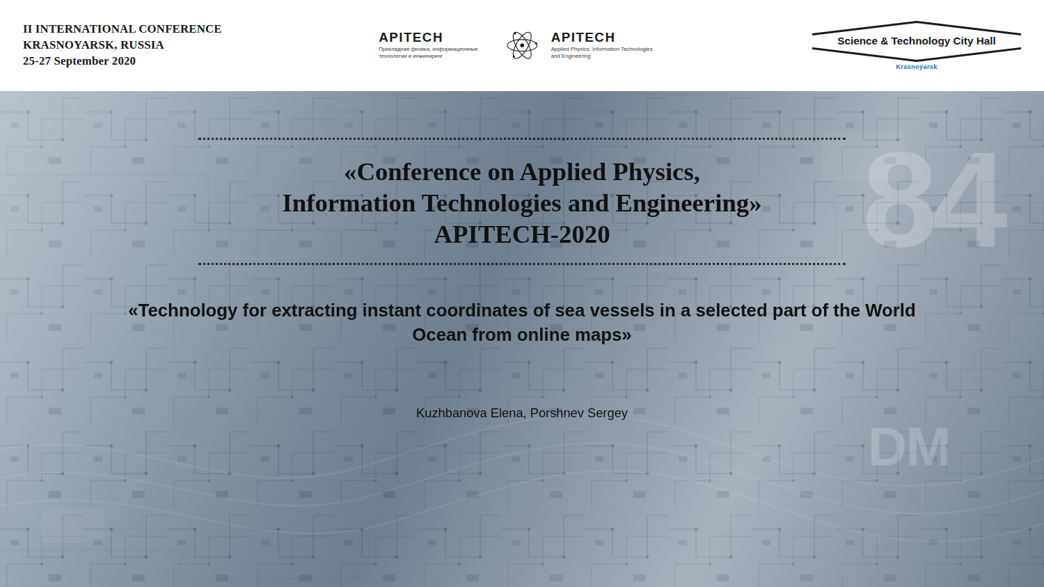II INTERNATIONAL CONFERENCE
KRASNOYARSK, RUSSIA
25-27 September 2020
APITECH Прикладная физика, информационные технологии и инжиниринг
APITECH Applied Physics, Information Technologies and Engineering
Science & Technology City Hall
Krasnoyarsk
84
DM
«Conference on Applied Physics,
Information Technologies and Engineering»
APITECH-2020
«Technology for extracting instant coordinates of sea vessels in a selected part of the World Ocean from online maps»
Kuzhbanova Elena, Porshnev Sergey